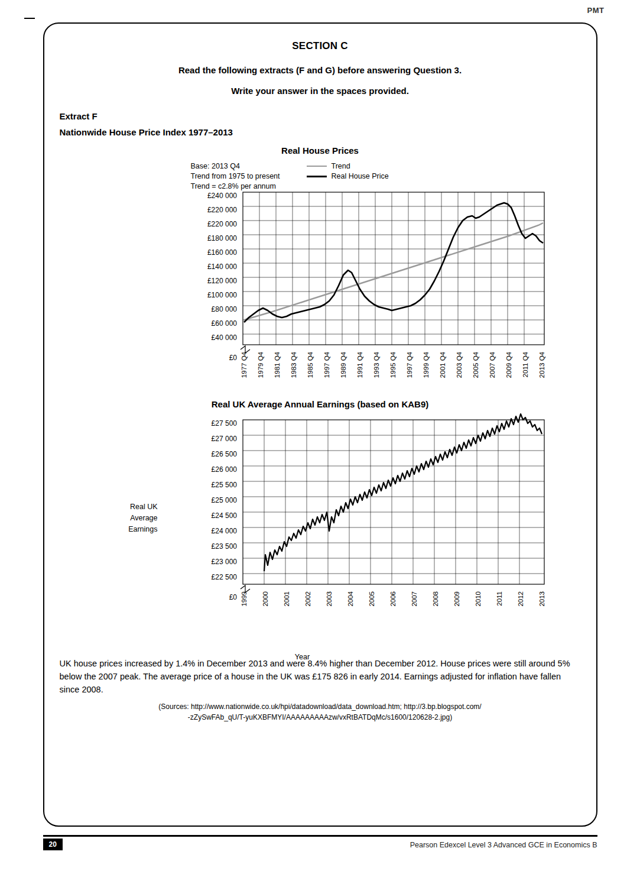PMT
SECTION C
Read the following extracts (F and G) before answering Question 3.
Write your answer in the spaces provided.
Extract F
Nationwide House Price Index 1977–2013
Real House Prices
Base: 2013 Q4
Trend from 1975 to present
Trend = c2.8% per annum
Trend
Real House Price
£240 000 £220 000 £220 000 £180 000 £160 000 £140 000 £120 000 £100 000 £80 000 £60 000 £40 000 £0 1977 Q4 1979 Q4 1981 Q4 1983 Q4 1985 Q4 1997 Q4 1989 Q4 1991 Q4 1993 Q4 1995 Q4 1997 Q4 1999 Q4 2001 Q4 2003 Q4 2005 Q4 2007 Q4 2009 Q4 2011 Q4 2013 Q4
Real UK Average Annual Earnings (based on KAB9)
Real UK
Average
Earnings
£27 500 £27 000 £26 500 £26 000 £25 500 £25 000 £24 500 £24 000 £23 500 £23 000 £22 500 £0 1999 2000 2001 2002 2003 2004 2005 2006 2007 2008 2009 2010 2011 2012 2013
Year
UK house prices increased by 1.4% in December 2013 and were 8.4% higher than December 2012. House prices were still around 5% below the 2007 peak. The average price of a house in the UK was £175 826 in early 2014. Earnings adjusted for inflation have fallen since 2008.
(Sources: http://www.nationwide.co.uk/hpi/datadownload/data_download.htm; http://3.bp.blogspot.com/ -zZySwFAb_qU/T-yuKXBFMYI/AAAAAAAAAzw/vxRtBATDqMc/s1600/120628-2.jpg)
20
Pearson Edexcel Level 3 Advanced GCE in Economics B